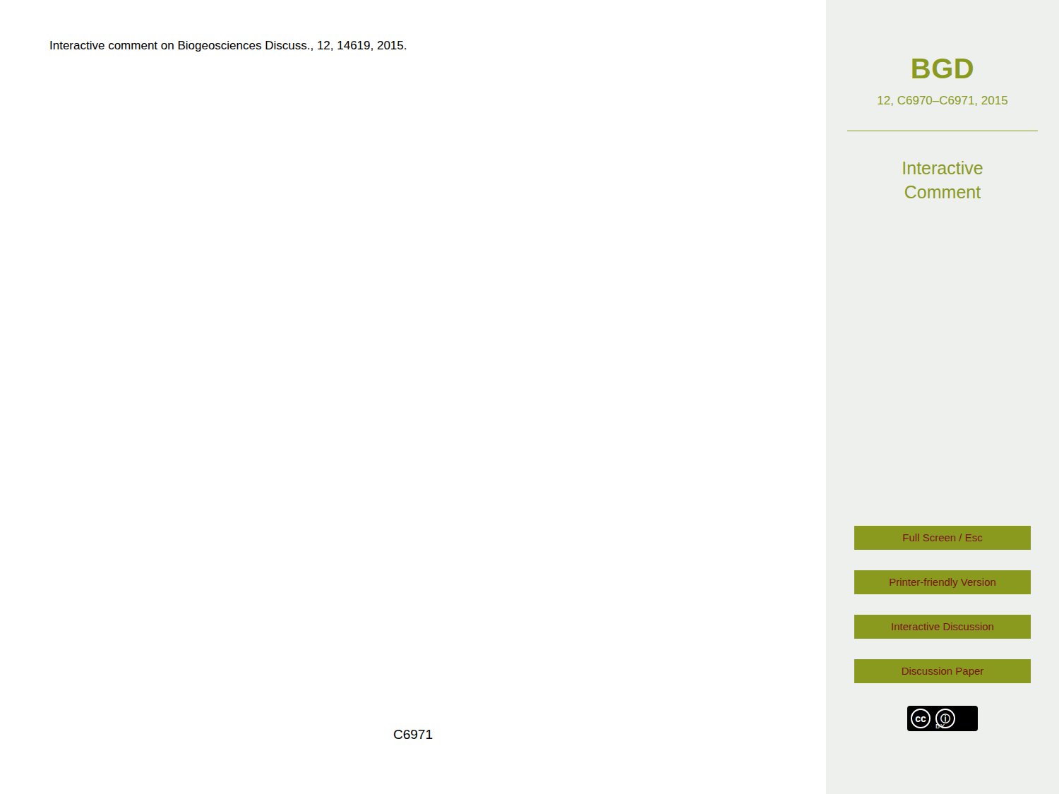Interactive comment on Biogeosciences Discuss., 12, 14619, 2015.
C6971
BGD
12, C6970–C6971, 2015
Interactive
Comment
Full Screen / Esc Printer-friendly Version Interactive Discussion Discussion Paper
cc
ⓘ
BY